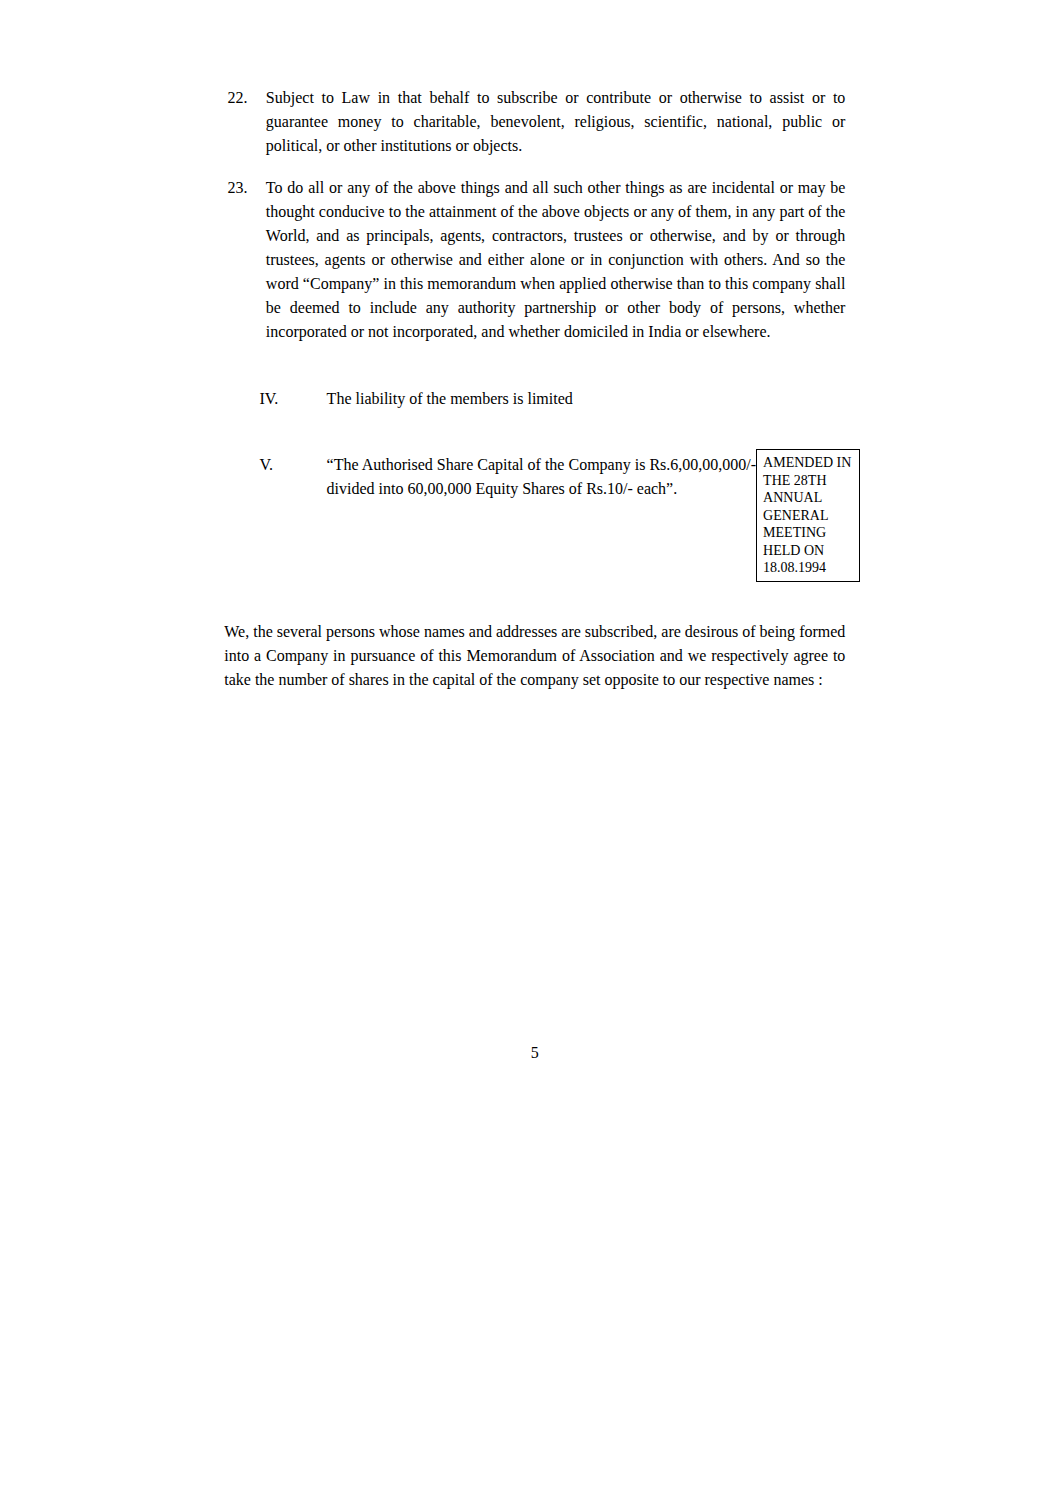22. Subject to Law in that behalf to subscribe or contribute or otherwise to assist or to guarantee money to charitable, benevolent, religious, scientific, national, public or political, or other institutions or objects.
23. To do all or any of the above things and all such other things as are incidental or may be thought conducive to the attainment of the above objects or any of them, in any part of the World, and as principals, agents, contractors, trustees or otherwise, and by or through trustees, agents or otherwise and either alone or in conjunction with others. And so the word “Company” in this memorandum when applied otherwise than to this company shall be deemed to include any authority partnership or other body of persons, whether incorporated or not incorporated, and whether domiciled in India or elsewhere.
IV. The liability of the members is limited
V. “The Authorised Share Capital of the Company is Rs.6,00,00,000/- divided into 60,00,000 Equity Shares of Rs.10/- each”.
Amended in the 28th Annual General Meeting held on 18.08.1994
We, the several persons whose names and addresses are subscribed, are desirous of being formed into a Company in pursuance of this Memorandum of Association and we respectively agree to take the number of shares in the capital of the company set opposite to our respective names :
5